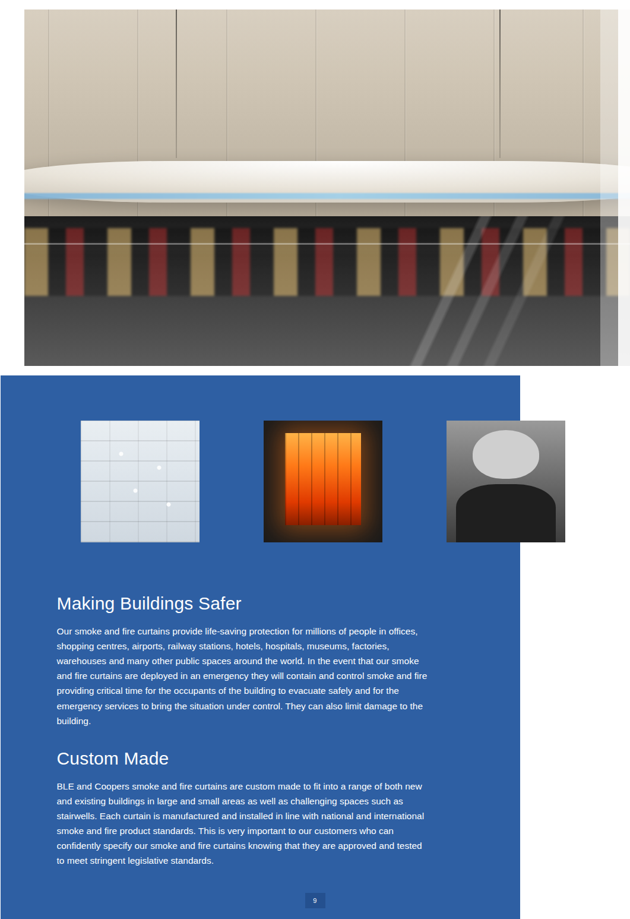Making Buildings Safer
Our smoke and fire curtains provide life-saving protection for millions of people in offices, shopping centres, airports, railway stations, hotels, hospitals, museums, factories, warehouses and many other public spaces around the world. In the event that our smoke and fire curtains are deployed in an emergency they will contain and control smoke and fire providing critical time for the occupants of the building to evacuate safely and for the emergency services to bring the situation under control. They can also limit damage to the building.
Custom Made
BLE and Coopers smoke and fire curtains are custom made to fit into a range of both new and existing buildings in large and small areas as well as challenging spaces such as stairwells. Each curtain is manufactured and installed in line with national and international smoke and fire product standards. This is very important to our customers who can confidently specify our smoke and fire curtains knowing that they are approved and tested to meet stringent legislative standards.
9